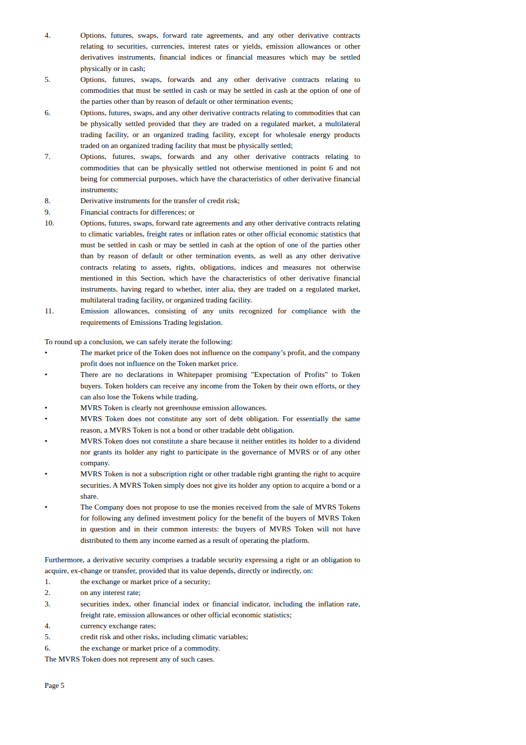4. Options, futures, swaps, forward rate agreements, and any other derivative contracts relating to securities, currencies, interest rates or yields, emission allowances or other derivatives instruments, financial indices or financial measures which may be settled physically or in cash;
5. Options, futures, swaps, forwards and any other derivative contracts relating to commodities that must be settled in cash or may be settled in cash at the option of one of the parties other than by reason of default or other termination events;
6. Options, futures, swaps, and any other derivative contracts relating to commodities that can be physically settled provided that they are traded on a regulated market, a multilateral trading facility, or an organized trading facility, except for wholesale energy products traded on an organized trading facility that must be physically settled;
7. Options, futures, swaps, forwards and any other derivative contracts relating to commodities that can be physically settled not otherwise mentioned in point 6 and not being for commercial purposes, which have the characteristics of other derivative financial instruments;
8. Derivative instruments for the transfer of credit risk;
9. Financial contracts for differences; or
10. Options, futures, swaps, forward rate agreements and any other derivative contracts relating to climatic variables, freight rates or inflation rates or other official economic statistics that must be settled in cash or may be settled in cash at the option of one of the parties other than by reason of default or other termination events, as well as any other derivative contracts relating to assets, rights, obligations, indices and measures not otherwise mentioned in this Section, which have the characteristics of other derivative financial instruments, having regard to whether, inter alia, they are traded on a regulated market, multilateral trading facility, or organized trading facility.
11. Emission allowances, consisting of any units recognized for compliance with the requirements of Emissions Trading legislation.
To round up a conclusion, we can safely iterate the following:
•The market price of the Token does not influence on the company’s profit, and the company profit does not influence on the Token market price.
•There are no declarations in Whitepaper promising "Expectation of Profits" to Token buyers. Token holders can receive any income from the Token by their own efforts, or they can also lose the Tokens while trading.
•MVRS Token is clearly not greenhouse emission allowances.
•MVRS Token does not constitute any sort of debt obligation. For essentially the same reason, a MVRS Token is not a bond or other tradable debt obligation.
•MVRS Token does not constitute a share because it neither entitles its holder to a dividend nor grants its holder any right to participate in the governance of MVRS or of any other company.
•MVRS Token is not a subscription right or other tradable right granting the right to acquire securities. A MVRS Token simply does not give its holder any option to acquire a bond or a share.
•The Company does not propose to use the monies received from the sale of MVRS Tokens for following any defined investment policy for the benefit of the buyers of MVRS Token in question and in their common interests: the buyers of MVRS Token will not have distributed to them any income earned as a result of operating the platform.
Furthermore, a derivative security comprises a tradable security expressing a right or an obligation to acquire, ex-change or transfer, provided that its value depends, directly or indirectly, on:
1. the exchange or market price of a security;
2. on any interest rate;
3. securities index, other financial index or financial indicator, including the inflation rate, freight rate, emission allowances or other official economic statistics;
4. currency exchange rates;
5. credit risk and other risks, including climatic variables;
6. the exchange or market price of a commodity.
The MVRS Token does not represent any of such cases.
Page 5